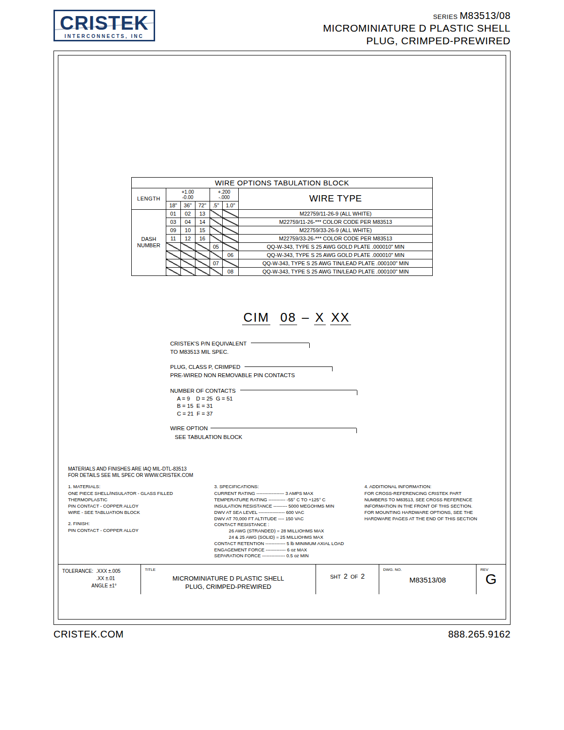CRISTEK
INTERCONNECTS, INC
SERIES M83513/08
MICROMINIATURE D PLASTIC SHELL
PLUG, CRIMPED-PREWIRED
| WIRE OPTIONS TABULATION BLOCK |
| LENGTH | +1.00 -0.00 | +.200 -.000 | WIRE TYPE |
| 18" | 36" | 72" | .5" | 1.0" |
| DASH NUMBER | 01 | 02 | 13 | | | M22759/11-26-9 (ALL WHITE) |
| 03 | 04 | 14 | | | M22759/11-26-*** COLOR CODE PER M83513 |
| 09 | 10 | 15 | | | M22759/33-26-9 (ALL WHITE) |
| 11 | 12 | 16 | | | M22759/33-26-*** COLOR CODE PER M83513 |
| | | | 05 | | QQ-W-343, TYPE S 25 AWG GOLD PLATE .000010" MIN |
| | | | | 06 | QQ-W-343, TYPE S 25 AWG GOLD PLATE .000010" MIN |
| | | | 07 | | QQ-W-343, TYPE S 25 AWG TIN/LEAD PLATE .000100" MIN |
| | | | | 08 | QQ-W-343, TYPE S 25 AWG TIN/LEAD PLATE .000100" MIN |
CIM 08 – X XX
CRISTEK'S P/N EQUIVALENT
TO M83513 MIL SPEC.
PLUG, CLASS P, CRIMPED
PRE-WIRED NON REMOVABLE PIN CONTACTS
NUMBER OF CONTACTS
A = 9 D = 25 G = 51
B = 15 E = 31
C = 21 F = 37
WIRE OPTION
SEE TABULATION BLOCK
MATERIALS AND FINISHES ARE IAQ MIL-DTL-83513
FOR DETAILS SEE MIL SPEC OR WWW.CRISTEK.COM
1. MATERIALS:
ONE PIECE SHELL/INSULATOR - GLASS FILLED THERMOPLASTIC
PIN CONTACT - COPPER ALLOY
WIRE - SEE TABLUATION BLOCK
2. FINISH:
PIN CONTACT - COPPER ALLOY
3. SPECIFICATIONS:
CURRENT RATING ------------------ 3 AMPS MAX
TEMPERATURE RATING ----------- -55° C TO +125° C
INSULATION RESISTANCE --------- 5000 MEGOHMS MIN
DWV AT SEA LEVEL ----------------- 600 VAC
DWV AT 70,000 FT ALTITUDE ---- 150 VAC
CONTACT RESISTANCE :
26 AWG (STRANDED) = 28 MILLIOHMS MAX
24 & 25 AWG (SOLID) = 25 MILLIOHMS MAX
CONTACT RETENTION ------------- 5 lb MINIMUM AXIAL LOAD
ENGAGEMENT FORCE ------------- 6 oz MAX
SEPARATION FORCE --------------- 0.5 oz MIN
4. ADDITIONAL INFORMATION:
FOR CROSS-REFERENCING CRISTEK PART
NUMBERS TO M83513, SEE CROSS REFERENCE
INFORMATION IN THE FRONT OF THIS SECTION.
FOR MOUNTING HARDWARE OPTIONS, SEE THE
HARDWARE PAGES AT THE END OF THIS SECTION
TOLERANCE: .XXX ±.005
.XX ±.01
ANGLE ±1°
TITLE
MICROMINIATURE D PLASTIC SHELL
PLUG, CRIMPED-PREWIRED
SHT 2 OF 2
DWG. NO.
M83513/08
REV
G
CRISTEK.COM
888.265.9162